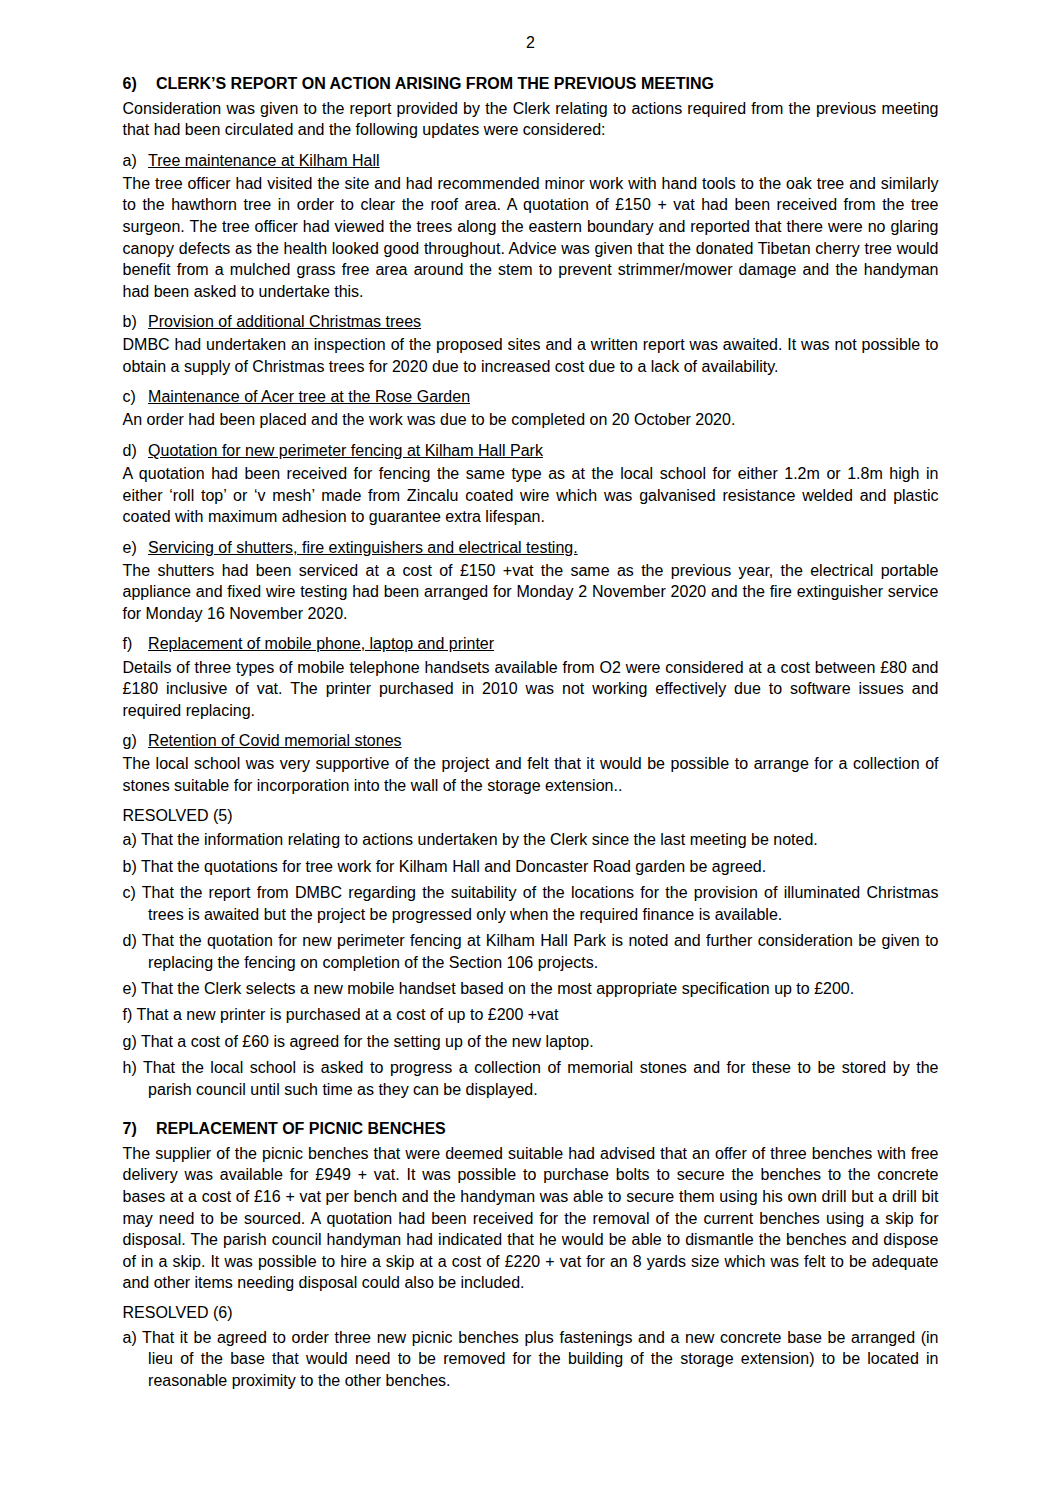2
6) CLERK’S REPORT ON ACTION ARISING FROM THE PREVIOUS MEETING
Consideration was given to the report provided by the Clerk relating to actions required from the previous meeting that had been circulated and the following updates were considered:
a) Tree maintenance at Kilham Hall
The tree officer had visited the site and had recommended minor work with hand tools to the oak tree and similarly to the hawthorn tree in order to clear the roof area. A quotation of £150 + vat had been received from the tree surgeon. The tree officer had viewed the trees along the eastern boundary and reported that there were no glaring canopy defects as the health looked good throughout. Advice was given that the donated Tibetan cherry tree would benefit from a mulched grass free area around the stem to prevent strimmer/mower damage and the handyman had been asked to undertake this.
b) Provision of additional Christmas trees
DMBC had undertaken an inspection of the proposed sites and a written report was awaited. It was not possible to obtain a supply of Christmas trees for 2020 due to increased cost due to a lack of availability.
c) Maintenance of Acer tree at the Rose Garden
An order had been placed and the work was due to be completed on 20 October 2020.
d) Quotation for new perimeter fencing at Kilham Hall Park
A quotation had been received for fencing the same type as at the local school for either 1.2m or 1.8m high in either ‘roll top’ or ‘v mesh’ made from Zincalu coated wire which was galvanised resistance welded and plastic coated with maximum adhesion to guarantee extra lifespan.
e) Servicing of shutters, fire extinguishers and electrical testing.
The shutters had been serviced at a cost of £150 +vat the same as the previous year, the electrical portable appliance and fixed wire testing had been arranged for Monday 2 November 2020 and the fire extinguisher service for Monday 16 November 2020.
f) Replacement of mobile phone, laptop and printer
Details of three types of mobile telephone handsets available from O2 were considered at a cost between £80 and £180 inclusive of vat. The printer purchased in 2010 was not working effectively due to software issues and required replacing.
g) Retention of Covid memorial stones
The local school was very supportive of the project and felt that it would be possible to arrange for a collection of stones suitable for incorporation into the wall of the storage extension..
RESOLVED (5)
a) That the information relating to actions undertaken by the Clerk since the last meeting be noted.
b) That the quotations for tree work for Kilham Hall and Doncaster Road garden be agreed.
c) That the report from DMBC regarding the suitability of the locations for the provision of illuminated Christmas trees is awaited but the project be progressed only when the required finance is available.
d) That the quotation for new perimeter fencing at Kilham Hall Park is noted and further consideration be given to replacing the fencing on completion of the Section 106 projects.
e) That the Clerk selects a new mobile handset based on the most appropriate specification up to £200.
f) That a new printer is purchased at a cost of up to £200 +vat
g) That a cost of £60 is agreed for the setting up of the new laptop.
h) That the local school is asked to progress a collection of memorial stones and for these to be stored by the parish council until such time as they can be displayed.
7) REPLACEMENT OF PICNIC BENCHES
The supplier of the picnic benches that were deemed suitable had advised that an offer of three benches with free delivery was available for £949 + vat. It was possible to purchase bolts to secure the benches to the concrete bases at a cost of £16 + vat per bench and the handyman was able to secure them using his own drill but a drill bit may need to be sourced. A quotation had been received for the removal of the current benches using a skip for disposal. The parish council handyman had indicated that he would be able to dismantle the benches and dispose of in a skip. It was possible to hire a skip at a cost of £220 + vat for an 8 yards size which was felt to be adequate and other items needing disposal could also be included.
RESOLVED (6)
a) That it be agreed to order three new picnic benches plus fastenings and a new concrete base be arranged (in lieu of the base that would need to be removed for the building of the storage extension) to be located in reasonable proximity to the other benches.